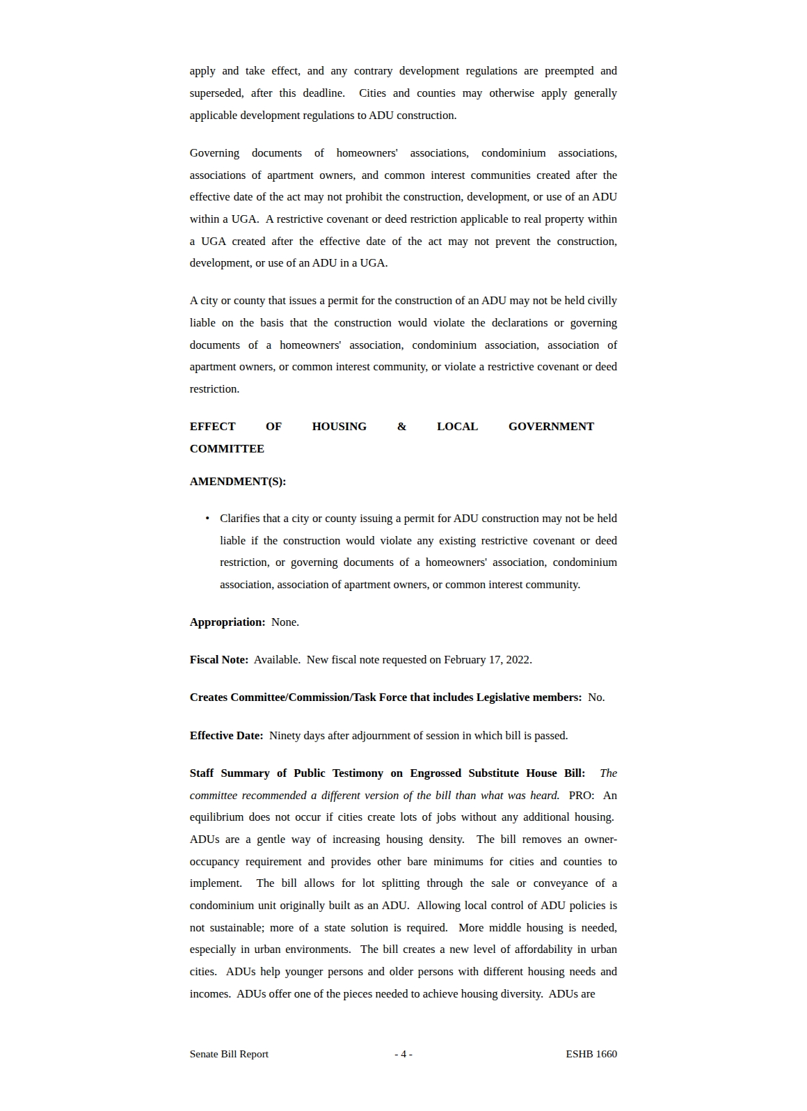apply and take effect, and any contrary development regulations are preempted and superseded, after this deadline. Cities and counties may otherwise apply generally applicable development regulations to ADU construction.
Governing documents of homeowners' associations, condominium associations, associations of apartment owners, and common interest communities created after the effective date of the act may not prohibit the construction, development, or use of an ADU within a UGA. A restrictive covenant or deed restriction applicable to real property within a UGA created after the effective date of the act may not prevent the construction, development, or use of an ADU in a UGA.
A city or county that issues a permit for the construction of an ADU may not be held civilly liable on the basis that the construction would violate the declarations or governing documents of a homeowners' association, condominium association, association of apartment owners, or common interest community, or violate a restrictive covenant or deed restriction.
EFFECT OF HOUSING & LOCAL GOVERNMENT COMMITTEE
AMENDMENT(S):
Clarifies that a city or county issuing a permit for ADU construction may not be held liable if the construction would violate any existing restrictive covenant or deed restriction, or governing documents of a homeowners' association, condominium association, association of apartment owners, or common interest community.
Appropriation: None.
Fiscal Note: Available. New fiscal note requested on February 17, 2022.
Creates Committee/Commission/Task Force that includes Legislative members: No.
Effective Date: Ninety days after adjournment of session in which bill is passed.
Staff Summary of Public Testimony on Engrossed Substitute House Bill: The committee recommended a different version of the bill than what was heard. PRO: An equilibrium does not occur if cities create lots of jobs without any additional housing. ADUs are a gentle way of increasing housing density. The bill removes an owner-occupancy requirement and provides other bare minimums for cities and counties to implement. The bill allows for lot splitting through the sale or conveyance of a condominium unit originally built as an ADU. Allowing local control of ADU policies is not sustainable; more of a state solution is required. More middle housing is needed, especially in urban environments. The bill creates a new level of affordability in urban cities. ADUs help younger persons and older persons with different housing needs and incomes. ADUs offer one of the pieces needed to achieve housing diversity. ADUs are
Senate Bill Report
- 4 -
ESHB 1660